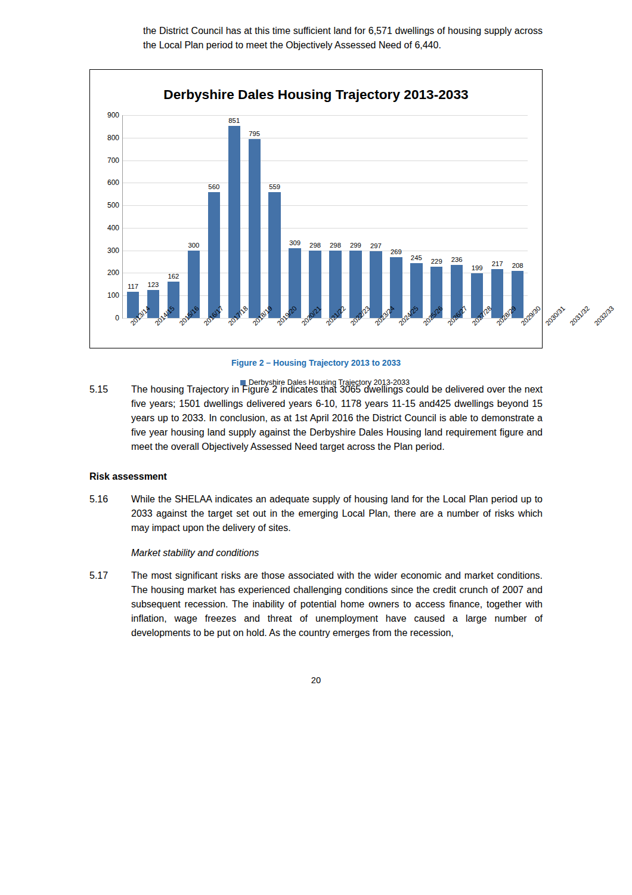the District Council has at this time sufficient land for 6,571 dwellings of housing supply across the Local Plan period to meet the Objectively Assessed Need of 6,440.
Derbyshire Dales Housing Trajectory 2013-2033
900
800
700
600
500
400
300
200
100
0
117
123
162
300
560
851
795
559
309
298
298
299
297
269
245
229
236
199
217
208
2013/14
2014/15
2015/16
2016/17
2017/18
2018/19
2019/20
2020/21
2021/22
2022/23
2023/24
2024/25
2025/26
2026/27
2027/28
2028/29
2029/30
2030/31
2031/32
2032/33
Derbyshire Dales Housing Trajectory 2013-2033
Figure 2 – Housing Trajectory 2013 to 2033
5.15
The housing Trajectory in Figure 2 indicates that 3065 dwellings could be delivered over the next five years; 1501 dwellings delivered years 6-10, 1178 years 11-15 and425 dwellings beyond 15 years up to 2033. In conclusion, as at 1st April 2016 the District Council is able to demonstrate a five year housing land supply against the Derbyshire Dales Housing land requirement figure and meet the overall Objectively Assessed Need target across the Plan period.
Risk assessment
5.16
While the SHELAA indicates an adequate supply of housing land for the Local Plan period up to 2033 against the target set out in the emerging Local Plan, there are a number of risks which may impact upon the delivery of sites.
Market stability and conditions
5.17
The most significant risks are those associated with the wider economic and market conditions. The housing market has experienced challenging conditions since the credit crunch of 2007 and subsequent recession. The inability of potential home owners to access finance, together with inflation, wage freezes and threat of unemployment have caused a large number of developments to be put on hold. As the country emerges from the recession,
20